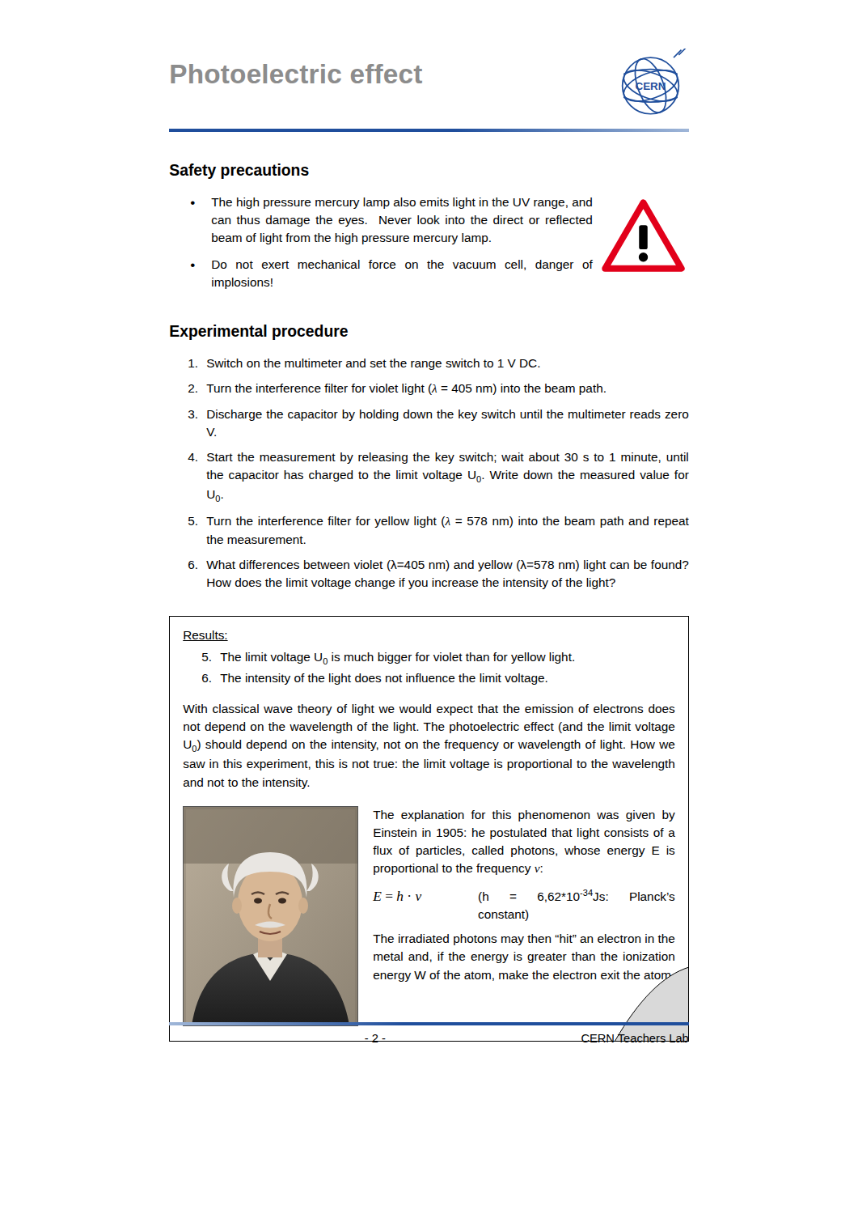Photoelectric effect
CERN
Safety precautions
The high pressure mercury lamp also emits light in the UV range, and can thus damage the eyes. Never look into the direct or reflected beam of light from the high pressure mercury lamp.
Do not exert mechanical force on the vacuum cell, danger of implosions!
Experimental procedure
Switch on the multimeter and set the range switch to 1 V DC.
Turn the interference filter for violet light (λ = 405 nm) into the beam path.
Discharge the capacitor by holding down the key switch until the multimeter reads zero V.
Start the measurement by releasing the key switch; wait about 30 s to 1 minute, until the capacitor has charged to the limit voltage U0. Write down the measured value for U0.
Turn the interference filter for yellow light (λ = 578 nm) into the beam path and repeat the measurement.
What differences between violet (λ=405 nm) and yellow (λ=578 nm) light can be found? How does the limit voltage change if you increase the intensity of the light?
Results:
The limit voltage U0 is much bigger for violet than for yellow light.
The intensity of the light does not influence the limit voltage.
With classical wave theory of light we would expect that the emission of electrons does not depend on the wavelength of the light. The photoelectric effect (and the limit voltage U0) should depend on the intensity, not on the frequency or wavelength of light. How we saw in this experiment, this is not true: the limit voltage is proportional to the wavelength and not to the intensity.
The explanation for this phenomenon was given by Einstein in 1905: he postulated that light consists of a flux of particles, called photons, whose energy E is proportional to the frequency ν:
E = h · ν (h = 6,62*10-34Js: Planck’s constant)
The irradiated photons may then “hit” an electron in the metal and, if the energy is greater than the ionization energy W of the atom, make the electron exit the atom.
- 2 -
CERN Teachers Lab